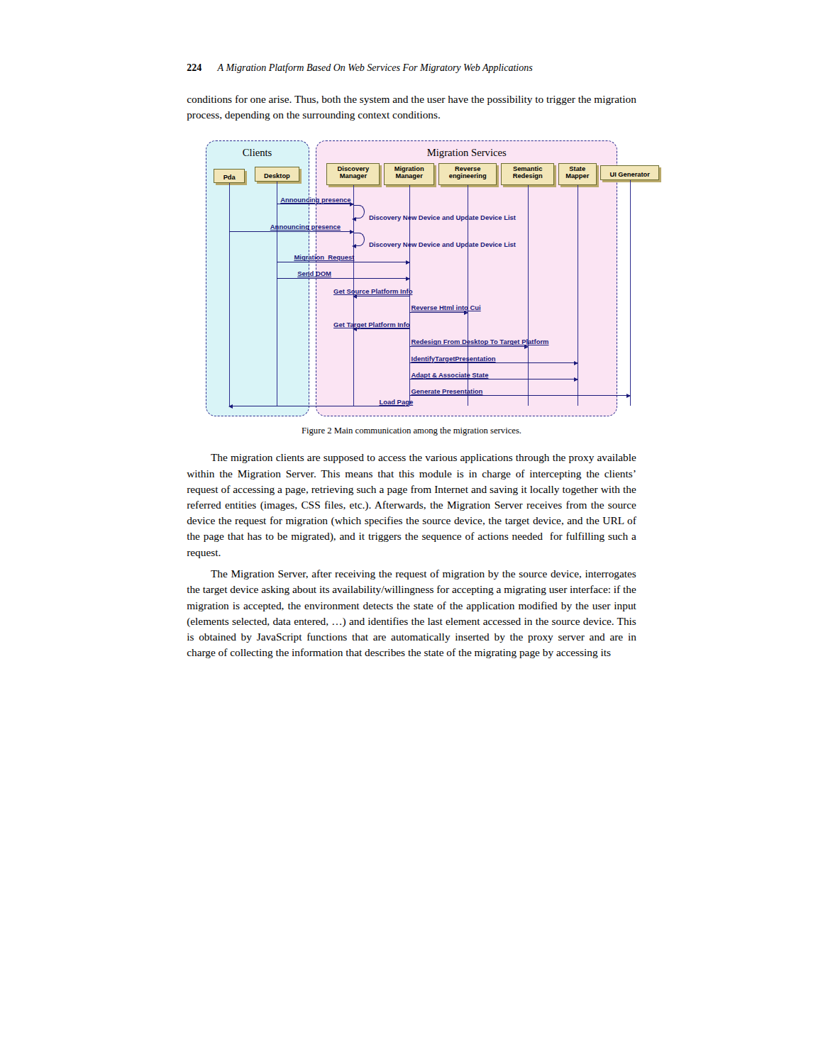224 A Migration Platform Based On Web Services For Migratory Web Applications
conditions for one arise. Thus, both the system and the user have the possibility to trigger the migration process, depending on the surrounding context conditions.
Clients
Migration Services
Pda
Desktop
Discovery
Manager
Migration
Manager
Reverse
engineering
Semantic
Redesign
State
Mapper
UI Generator
Announcing presence
Discovery New Device and Update Device List
Announcing presence
Discovery New Device and Update Device List
Migration Request
Send DOM
Get Source Platform Info
Reverse Html into Cui
Get Target Platform Info
Redesign From Desktop To Target Platform
IdentifyTargetPresentation
Adapt & Associate State
Generate Presentation
Load Page
Figure 2 Main communication among the migration services.
The migration clients are supposed to access the various applications through the proxy available within the Migration Server. This means that this module is in charge of intercepting the clients’ request of accessing a page, retrieving such a page from Internet and saving it locally together with the referred entities (images, CSS files, etc.). Afterwards, the Migration Server receives from the source device the request for migration (which specifies the source device, the target device, and the URL of the page that has to be migrated), and it triggers the sequence of actions needed for fulfilling such a request.
The Migration Server, after receiving the request of migration by the source device, interrogates the target device asking about its availability/willingness for accepting a migrating user interface: if the migration is accepted, the environment detects the state of the application modified by the user input (elements selected, data entered, …) and identifies the last element accessed in the source device. This is obtained by JavaScript functions that are automatically inserted by the proxy server and are in charge of collecting the information that describes the state of the migrating page by accessing its